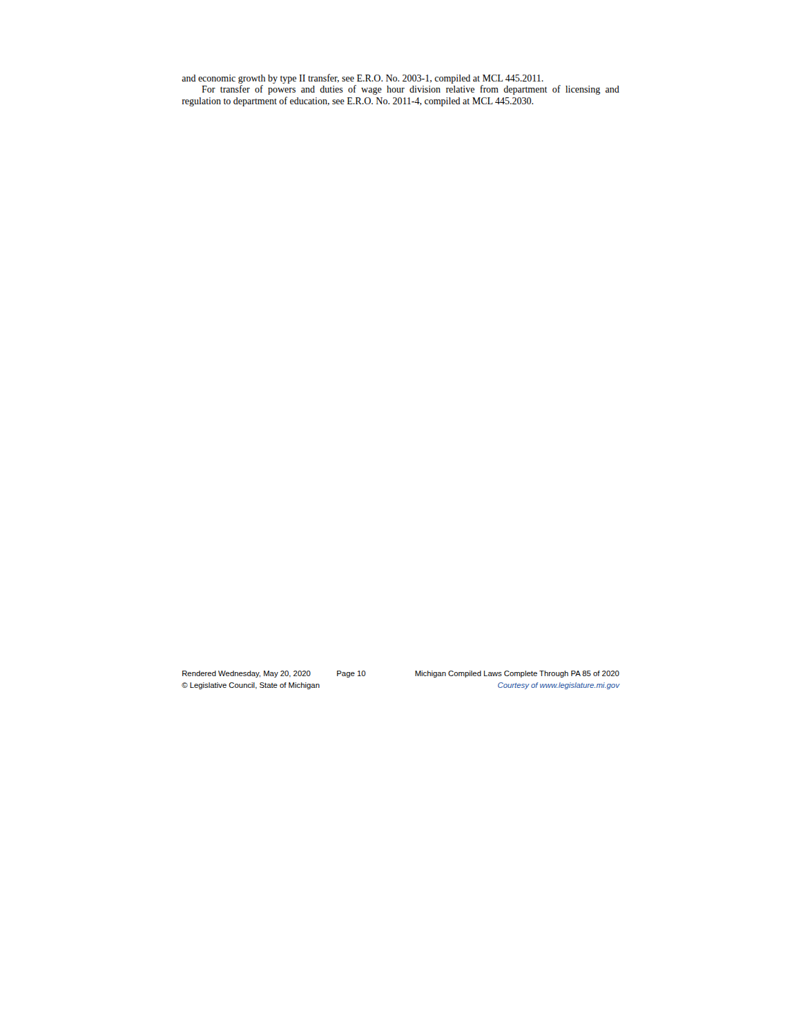and economic growth by type II transfer, see E.R.O. No. 2003-1, compiled at MCL 445.2011.
For transfer of powers and duties of wage hour division relative from department of licensing and regulation to department of education, see E.R.O. No. 2011-4, compiled at MCL 445.2030.
Rendered Wednesday, May 20, 2020
Page 10
Michigan Compiled Laws Complete Through PA 85 of 2020
© Legislative Council, State of Michigan
Courtesy of www.legislature.mi.gov